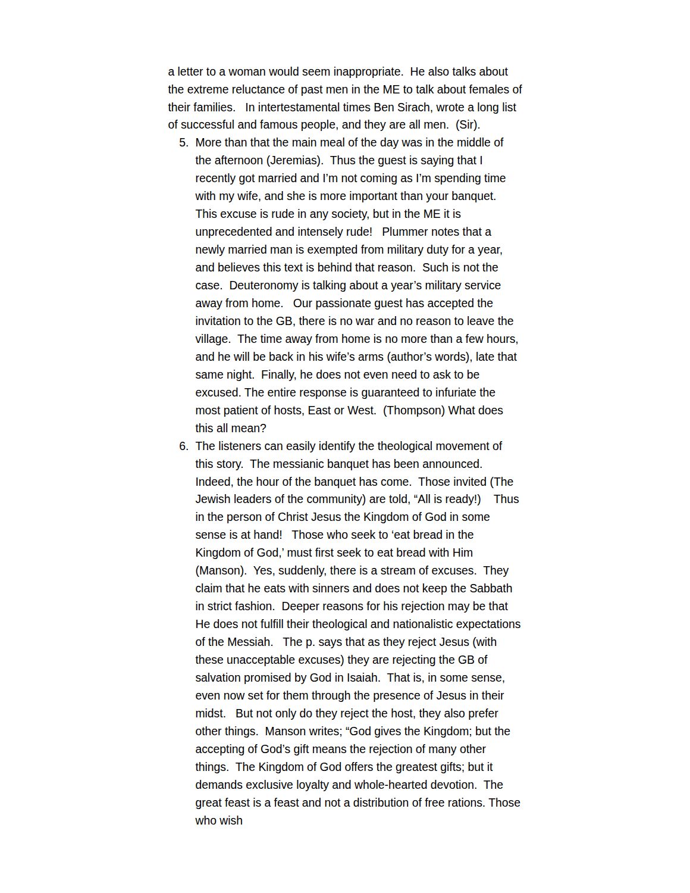a letter to a woman would seem inappropriate. He also talks about the extreme reluctance of past men in the ME to talk about females of their families. In intertestamental times Ben Sirach, wrote a long list of successful and famous people, and they are all men. (Sir).
More than that the main meal of the day was in the middle of the afternoon (Jeremias). Thus the guest is saying that I recently got married and I’m not coming as I’m spending time with my wife, and she is more important than your banquet. This excuse is rude in any society, but in the ME it is unprecedented and intensely rude! Plummer notes that a newly married man is exempted from military duty for a year, and believes this text is behind that reason. Such is not the case. Deuteronomy is talking about a year’s military service away from home. Our passionate guest has accepted the invitation to the GB, there is no war and no reason to leave the village. The time away from home is no more than a few hours, and he will be back in his wife’s arms (author’s words), late that same night. Finally, he does not even need to ask to be excused. The entire response is guaranteed to infuriate the most patient of hosts, East or West. (Thompson) What does this all mean?
The listeners can easily identify the theological movement of this story. The messianic banquet has been announced. Indeed, the hour of the banquet has come. Those invited (The Jewish leaders of the community) are told, “All is ready!) Thus in the person of Christ Jesus the Kingdom of God in some sense is at hand! Those who seek to ‘eat bread in the Kingdom of God,’ must first seek to eat bread with Him (Manson). Yes, suddenly, there is a stream of excuses. They claim that he eats with sinners and does not keep the Sabbath in strict fashion. Deeper reasons for his rejection may be that He does not fulfill their theological and nationalistic expectations of the Messiah. The p. says that as they reject Jesus (with these unacceptable excuses) they are rejecting the GB of salvation promised by God in Isaiah. That is, in some sense, even now set for them through the presence of Jesus in their midst. But not only do they reject the host, they also prefer other things. Manson writes; “God gives the Kingdom; but the accepting of God’s gift means the rejection of many other things. The Kingdom of God offers the greatest gifts; but it demands exclusive loyalty and whole-hearted devotion. The great feast is a feast and not a distribution of free rations. Those who wish